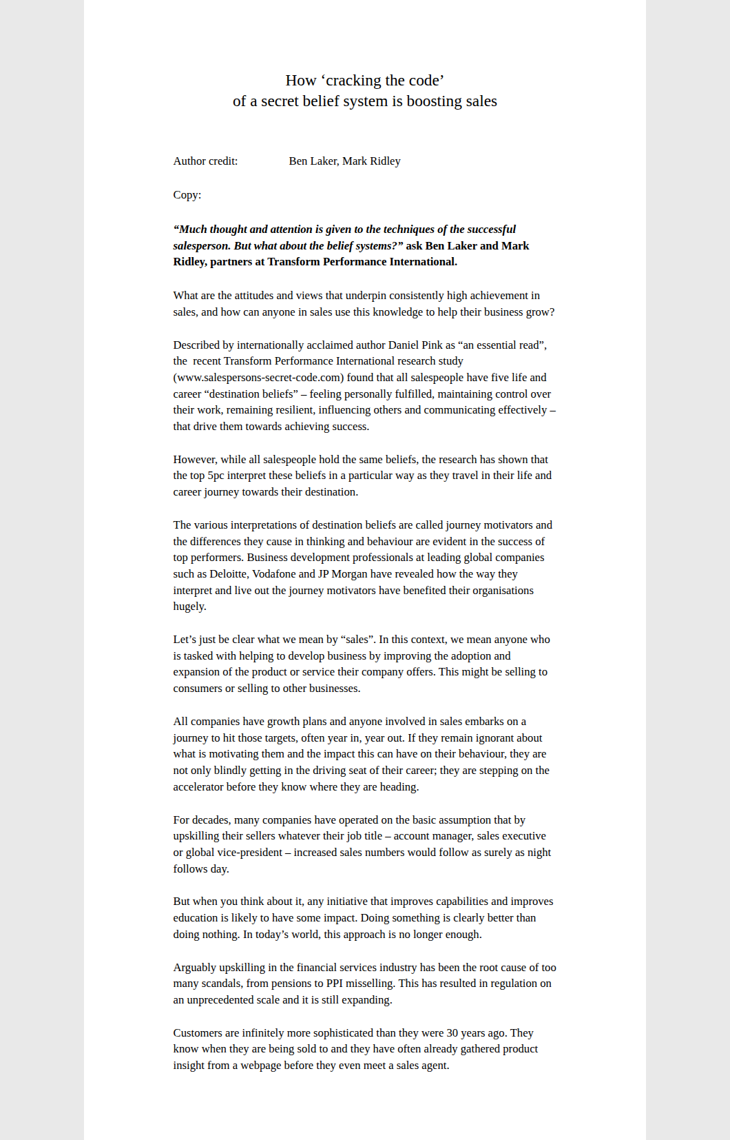How ‘cracking the code’
of a secret belief system is boosting sales
Author credit: Ben Laker, Mark Ridley
Copy:
“Much thought and attention is given to the techniques of the successful salesperson. But what about the belief systems?” ask Ben Laker and Mark Ridley, partners at Transform Performance International.
What are the attitudes and views that underpin consistently high achievement in sales, and how can anyone in sales use this knowledge to help their business grow?
Described by internationally acclaimed author Daniel Pink as “an essential read”, the recent Transform Performance International research study (www.salespersons-secret-code.com) found that all salespeople have five life and career “destination beliefs” – feeling personally fulfilled, maintaining control over their work, remaining resilient, influencing others and communicating effectively – that drive them towards achieving success.
However, while all salespeople hold the same beliefs, the research has shown that the top 5pc interpret these beliefs in a particular way as they travel in their life and career journey towards their destination.
The various interpretations of destination beliefs are called journey motivators and the differences they cause in thinking and behaviour are evident in the success of top performers. Business development professionals at leading global companies such as Deloitte, Vodafone and JP Morgan have revealed how the way they interpret and live out the journey motivators have benefited their organisations hugely.
Let’s just be clear what we mean by “sales”. In this context, we mean anyone who is tasked with helping to develop business by improving the adoption and expansion of the product or service their company offers. This might be selling to consumers or selling to other businesses.
All companies have growth plans and anyone involved in sales embarks on a journey to hit those targets, often year in, year out. If they remain ignorant about what is motivating them and the impact this can have on their behaviour, they are not only blindly getting in the driving seat of their career; they are stepping on the accelerator before they know where they are heading.
For decades, many companies have operated on the basic assumption that by upskilling their sellers whatever their job title – account manager, sales executive or global vice-president – increased sales numbers would follow as surely as night follows day.
But when you think about it, any initiative that improves capabilities and improves education is likely to have some impact. Doing something is clearly better than doing nothing. In today’s world, this approach is no longer enough.
Arguably upskilling in the financial services industry has been the root cause of too many scandals, from pensions to PPI misselling. This has resulted in regulation on an unprecedented scale and it is still expanding.
Customers are infinitely more sophisticated than they were 30 years ago. They know when they are being sold to and they have often already gathered product insight from a webpage before they even meet a sales agent.